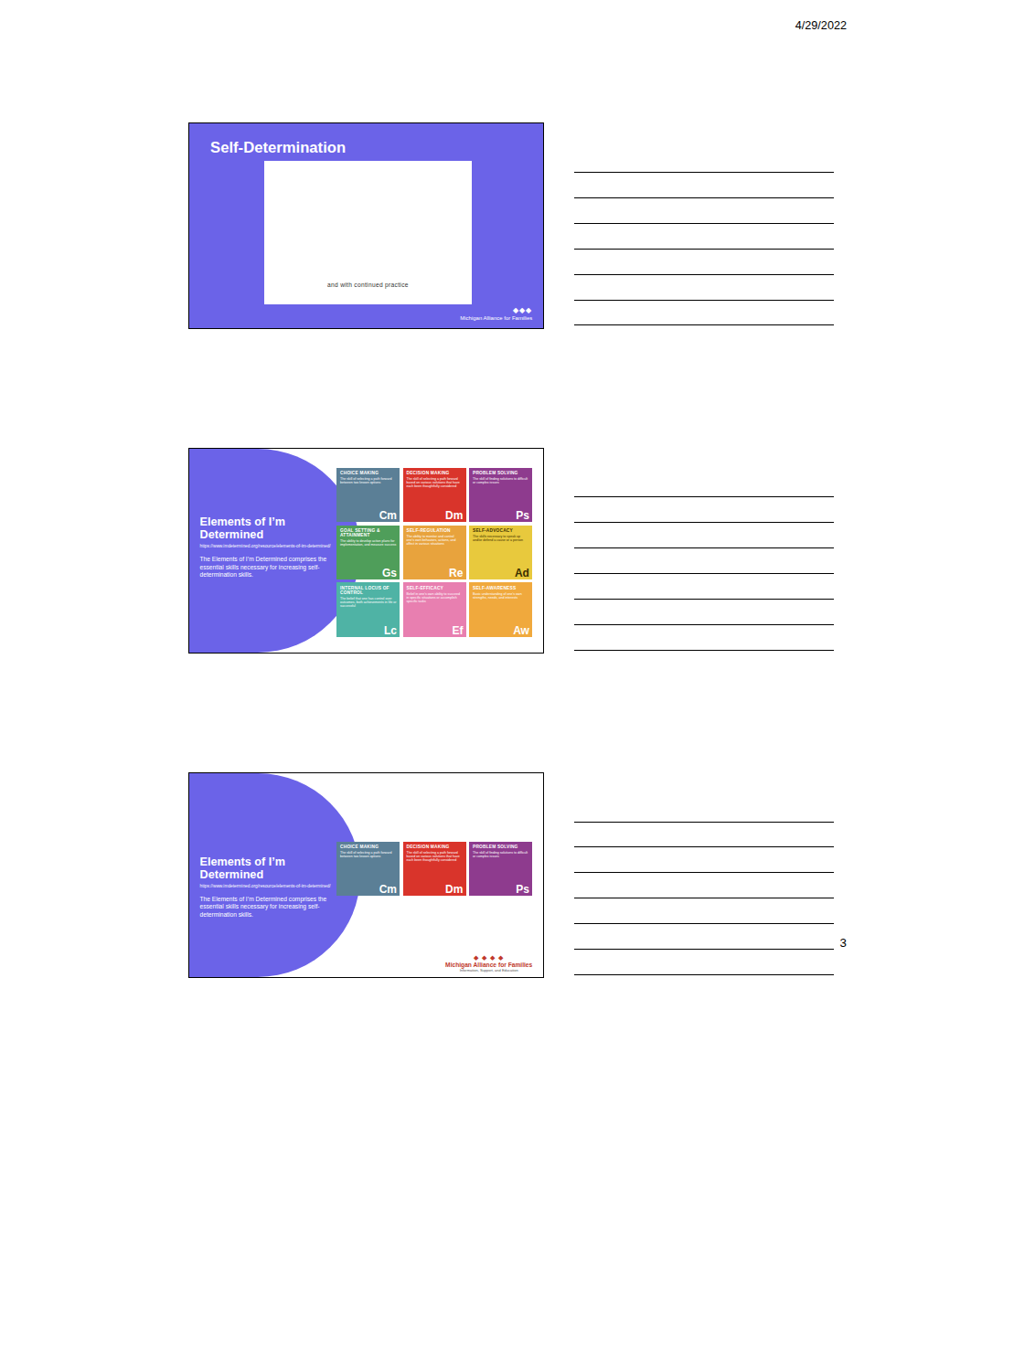4/29/2022
Self-Determination
and with continued practice
◆◆◆ Michigan Alliance for Families
Elements of I’m Determined
https://www.imdetermined.org/resource/elements-of-im-determined/
The Elements of I’m Determined comprises the essential skills necessary for increasing self-determination skills.
Skills
Abilities
Beliefs
Choice Making
The skill of selecting a path forward between two known options
Cm
Decision Making
The skill of selecting a path forward based on various solutions that have each been thoughtfully considered
Dm
Problem Solving
The skill of finding solutions to difficult or complex issues
Ps
Goal Setting & Attainment
The ability to develop action plans for implementation, and measure success
Gs
Self-Regulation
The ability to monitor and control one’s own behaviors, actions, and affect in various situations
Re
Self-Advocacy
The skills necessary to speak up and/or defend a cause or a person
Ad
Internal Locus of Control
The belief that one has control over outcomes, both achievements in life or successful
Lc
Self-Efficacy
Belief in one’s own ability to succeed in specific situations or accomplish specific tasks
Ef
Self-Awareness
Basic understanding of one’s own strengths, needs, and interests
Aw
Elements of I’m Determined
https://www.imdetermined.org/resource/elements-of-im-determined/
The Elements of I’m Determined comprises the essential skills necessary for increasing self-determination skills.
Skills
Choice Making
The skill of selecting a path forward between two known options
Cm
Decision Making
The skill of selecting a path forward based on various solutions that have each been thoughtfully considered
Dm
Problem Solving
The skill of finding solutions to difficult or complex issues
Ps
◆ ◆ ◆ ◆
Michigan Alliance for Families
Information, Support, and Education
3